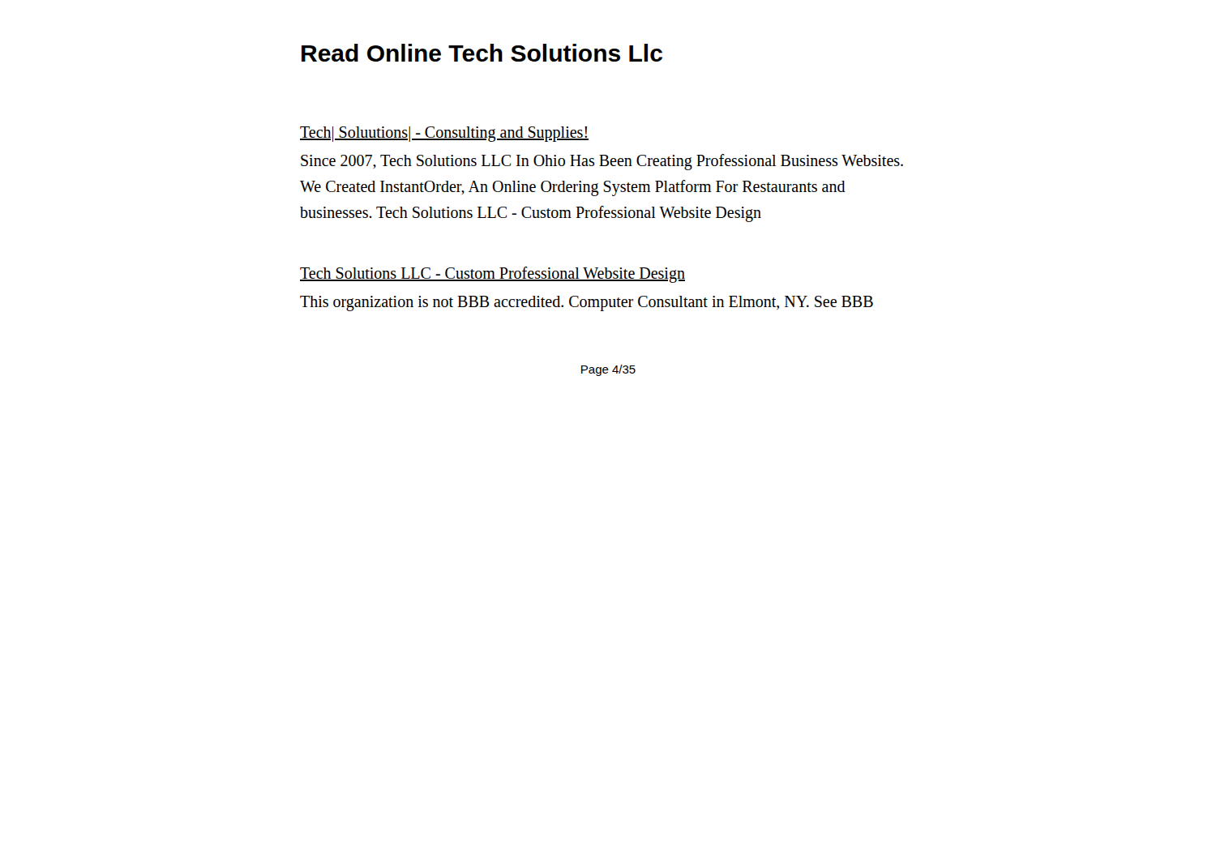Read Online Tech Solutions Llc
Tech| Soluutions| - Consulting and Supplies!
Since 2007, Tech Solutions LLC In Ohio Has Been Creating Professional Business Websites. We Created InstantOrder, An Online Ordering System Platform For Restaurants and businesses. Tech Solutions LLC - Custom Professional Website Design
Tech Solutions LLC - Custom Professional Website Design
This organization is not BBB accredited. Computer Consultant in Elmont, NY. See BBB
Page 4/35